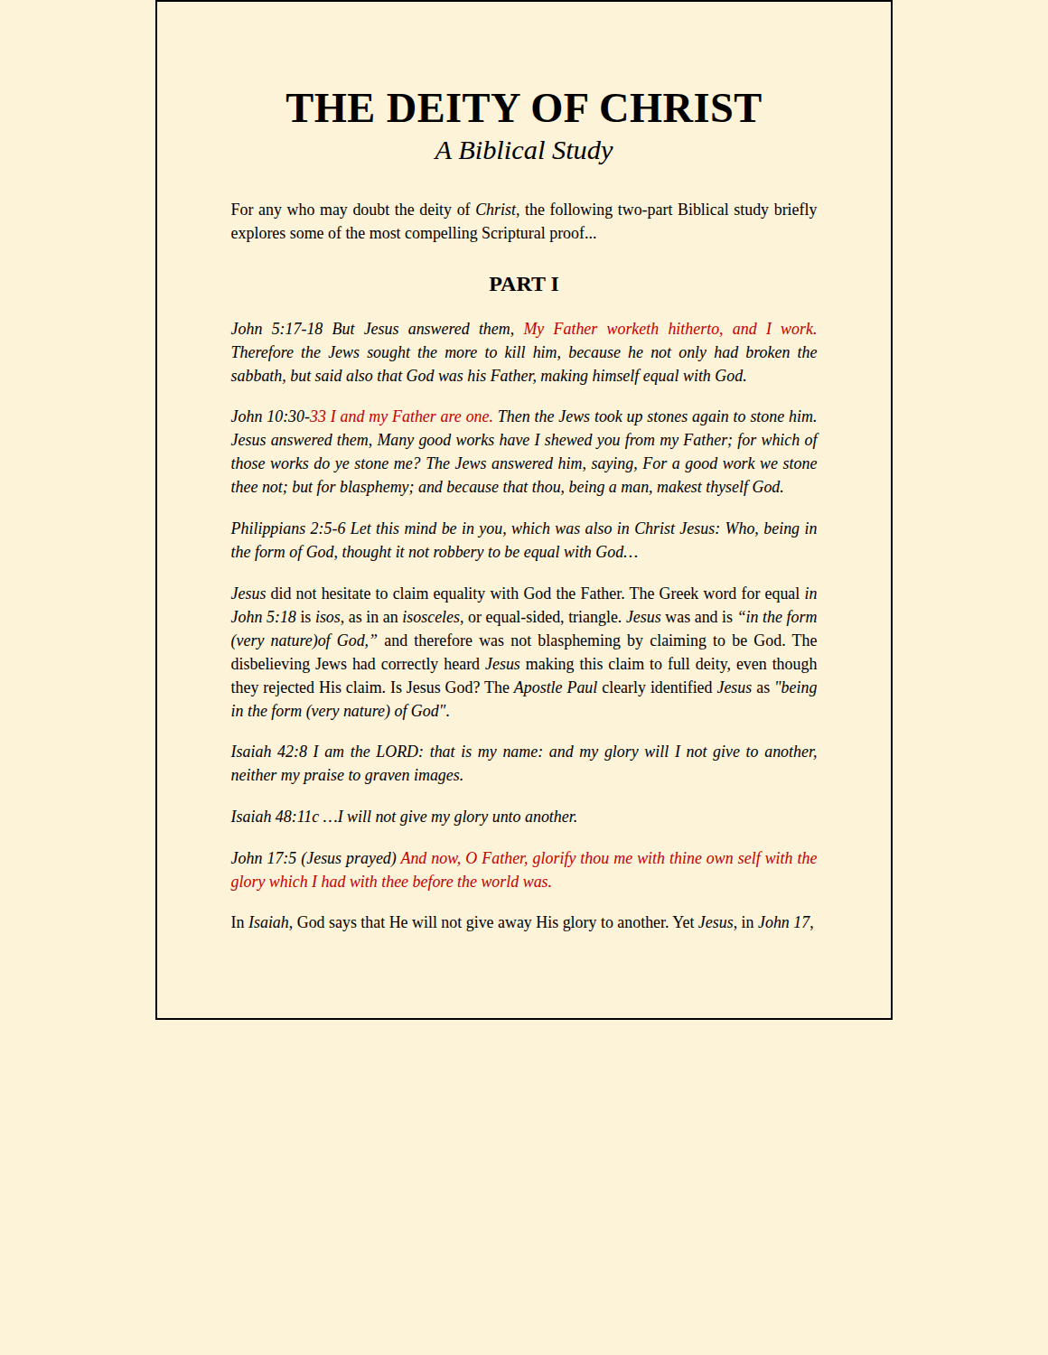THE DEITY OF CHRIST
A Biblical Study
For any who may doubt the deity of Christ, the following two-part Biblical study briefly explores some of the most compelling Scriptural proof...
PART I
John 5:17-18 But Jesus answered them, My Father worketh hitherto, and I work. Therefore the Jews sought the more to kill him, because he not only had broken the sabbath, but said also that God was his Father, making himself equal with God.
John 10:30-33 I and my Father are one. Then the Jews took up stones again to stone him. Jesus answered them, Many good works have I shewed you from my Father; for which of those works do ye stone me? The Jews answered him, saying, For a good work we stone thee not; but for blasphemy; and because that thou, being a man, makest thyself God.
Philippians 2:5-6 Let this mind be in you, which was also in Christ Jesus: Who, being in the form of God, thought it not robbery to be equal with God…
Jesus did not hesitate to claim equality with God the Father. The Greek word for equal in John 5:18 is isos, as in an isosceles, or equal-sided, triangle. Jesus was and is “in the form (very nature)of God,” and therefore was not blaspheming by claiming to be God. The disbelieving Jews had correctly heard Jesus making this claim to full deity, even though they rejected His claim. Is Jesus God? The Apostle Paul clearly identified Jesus as "being in the form (very nature) of God".
Isaiah 42:8 I am the LORD: that is my name: and my glory will I not give to another, neither my praise to graven images.
Isaiah 48:11c …I will not give my glory unto another.
John 17:5 (Jesus prayed) And now, O Father, glorify thou me with thine own self with the glory which I had with thee before the world was.
In Isaiah, God says that He will not give away His glory to another. Yet Jesus, in John 17,